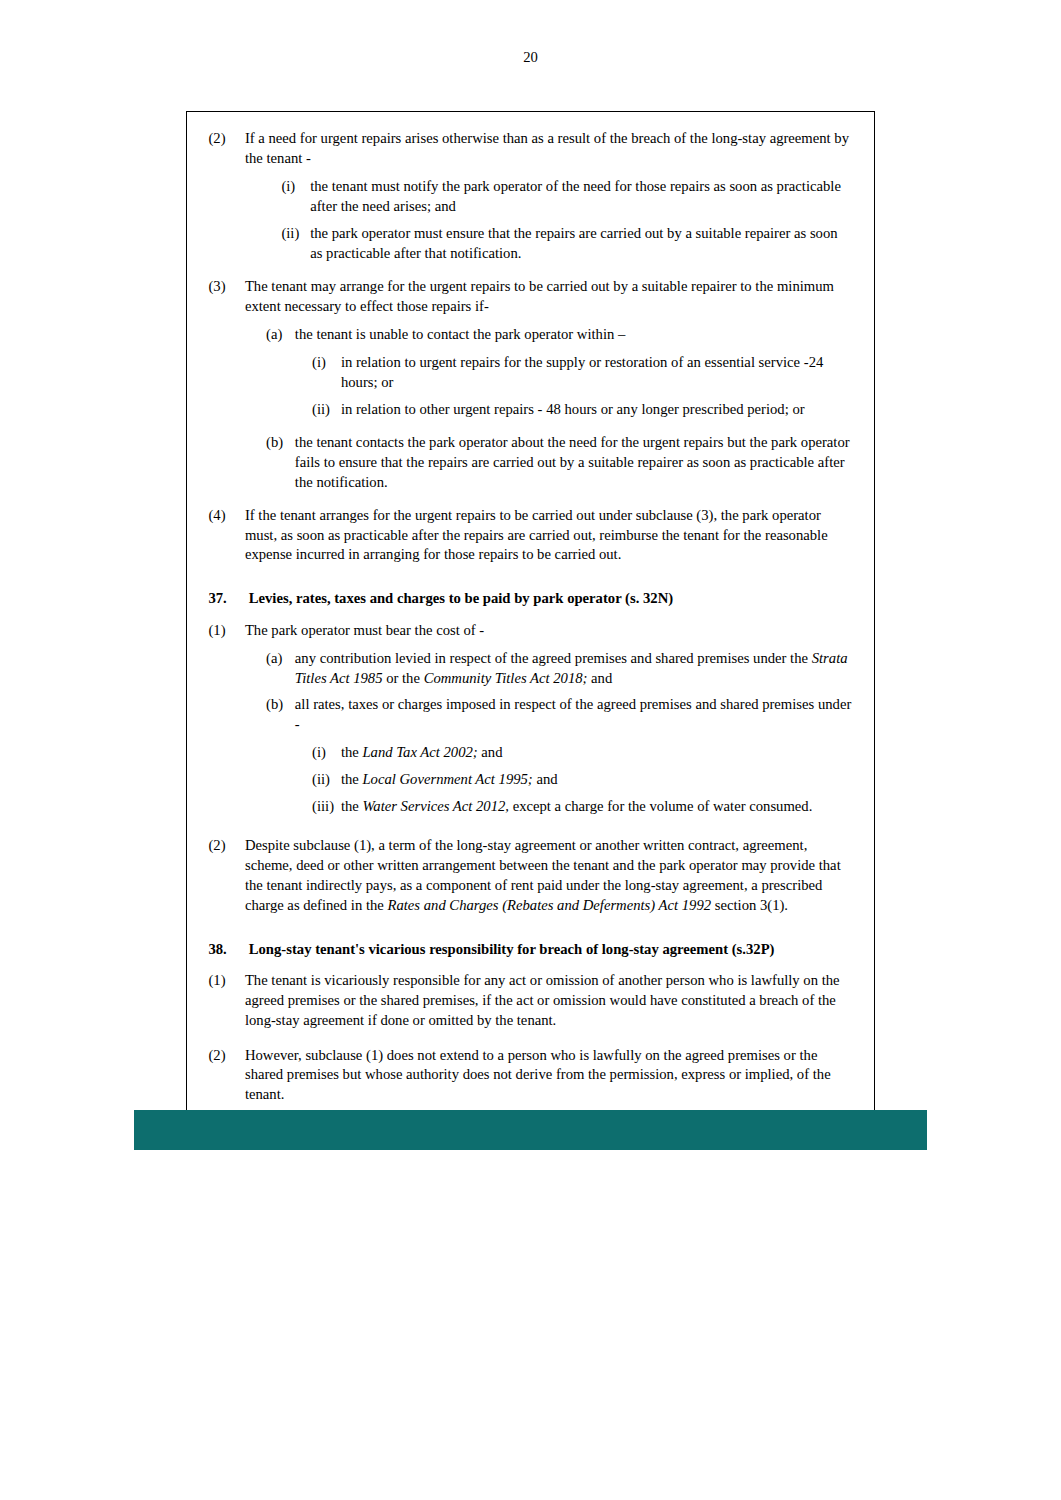20
(2)
If a need for urgent repairs arises otherwise than as a result of the breach of the long-stay agreement by the tenant -
(i)
the tenant must notify the park operator of the need for those repairs as soon as practicable after the need arises; and
(ii)
the park operator must ensure that the repairs are carried out by a suitable repairer as soon as practicable after that notification.
(3)
The tenant may arrange for the urgent repairs to be carried out by a suitable repairer to the minimum extent necessary to effect those repairs if-
(a)
the tenant is unable to contact the park operator within –
(i)
in relation to urgent repairs for the supply or restoration of an essential service -24 hours; or
(ii)
in relation to other urgent repairs - 48 hours or any longer prescribed period; or
(b)
the tenant contacts the park operator about the need for the urgent repairs but the park operator fails to ensure that the repairs are carried out by a suitable repairer as soon as practicable after the notification.
(4)
If the tenant arranges for the urgent repairs to be carried out under subclause (3), the park operator must, as soon as practicable after the repairs are carried out, reimburse the tenant for the reasonable expense incurred in arranging for those repairs to be carried out.
37.
Levies, rates, taxes and charges to be paid by park operator (s. 32N)
(1)
The park operator must bear the cost of -
(a)
any contribution levied in respect of the agreed premises and shared premises under the Strata Titles Act 1985 or the Community Titles Act 2018; and
(b)
all rates, taxes or charges imposed in respect of the agreed premises and shared premises under -
(i)
the Land Tax Act 2002; and
(ii)
the Local Government Act 1995; and
(iii)
the Water Services Act 2012, except a charge for the volume of water consumed.
(2)
Despite subclause (1), a term of the long-stay agreement or another written contract, agreement, scheme, deed or other written arrangement between the tenant and the park operator may provide that the tenant indirectly pays, as a component of rent paid under the long-stay agreement, a prescribed charge as defined in the Rates and Charges (Rebates and Deferments) Act 1992 section 3(1).
38.
Long-stay tenant's vicarious responsibility for breach of long-stay agreement (s.32P)
(1)
The tenant is vicariously responsible for any act or omission of another person who is lawfully on the agreed premises or the shared premises, if the act or omission would have constituted a breach of the long-stay agreement if done or omitted by the tenant.
(2)
However, subclause (1) does not extend to a person who is lawfully on the agreed premises or the shared premises but whose authority does not derive from the permission, express or implied, of the tenant.